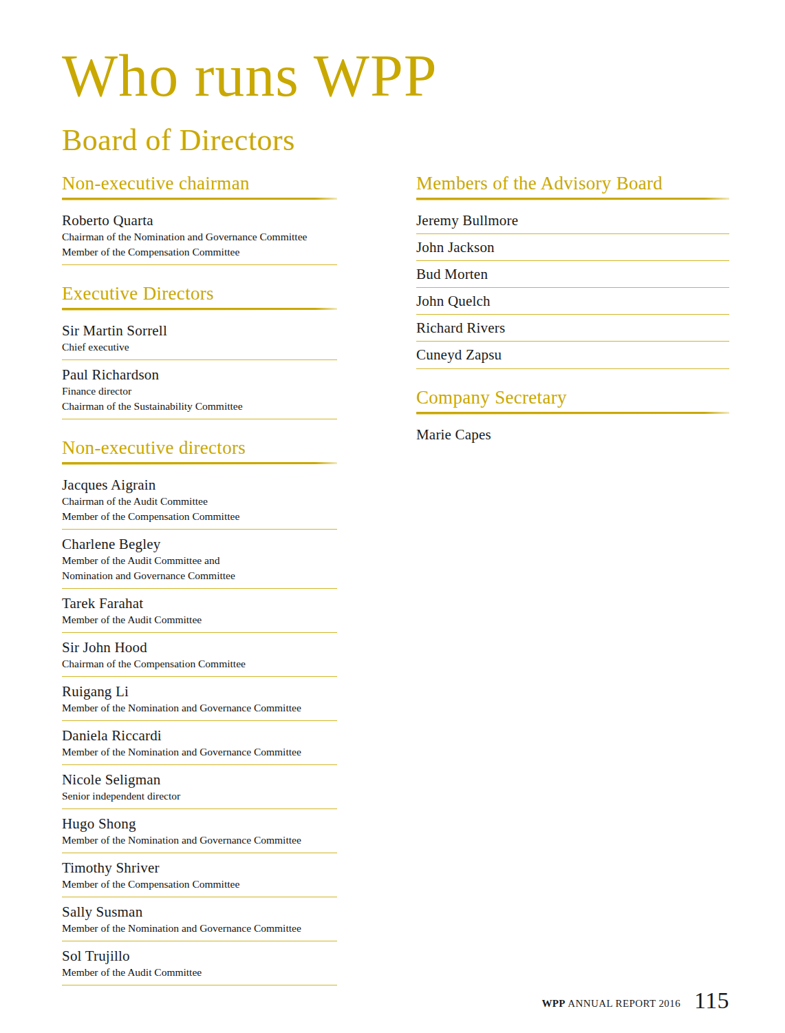Who runs WPP
Board of Directors
Non-executive chairman
Roberto Quarta
Chairman of the Nomination and Governance Committee
Member of the Compensation Committee
Executive Directors
Sir Martin Sorrell
Chief executive
Paul Richardson
Finance director
Chairman of the Sustainability Committee
Non-executive directors
Jacques Aigrain
Chairman of the Audit Committee
Member of the Compensation Committee
Charlene Begley
Member of the Audit Committee and
Nomination and Governance Committee
Tarek Farahat
Member of the Audit Committee
Sir John Hood
Chairman of the Compensation Committee
Ruigang Li
Member of the Nomination and Governance Committee
Daniela Riccardi
Member of the Nomination and Governance Committee
Nicole Seligman
Senior independent director
Hugo Shong
Member of the Nomination and Governance Committee
Timothy Shriver
Member of the Compensation Committee
Sally Susman
Member of the Nomination and Governance Committee
Sol Trujillo
Member of the Audit Committee
Members of the Advisory Board
Jeremy Bullmore
John Jackson
Bud Morten
John Quelch
Richard Rivers
Cuneyd Zapsu
Company Secretary
Marie Capes
WPP ANNUAL REPORT 2016 115